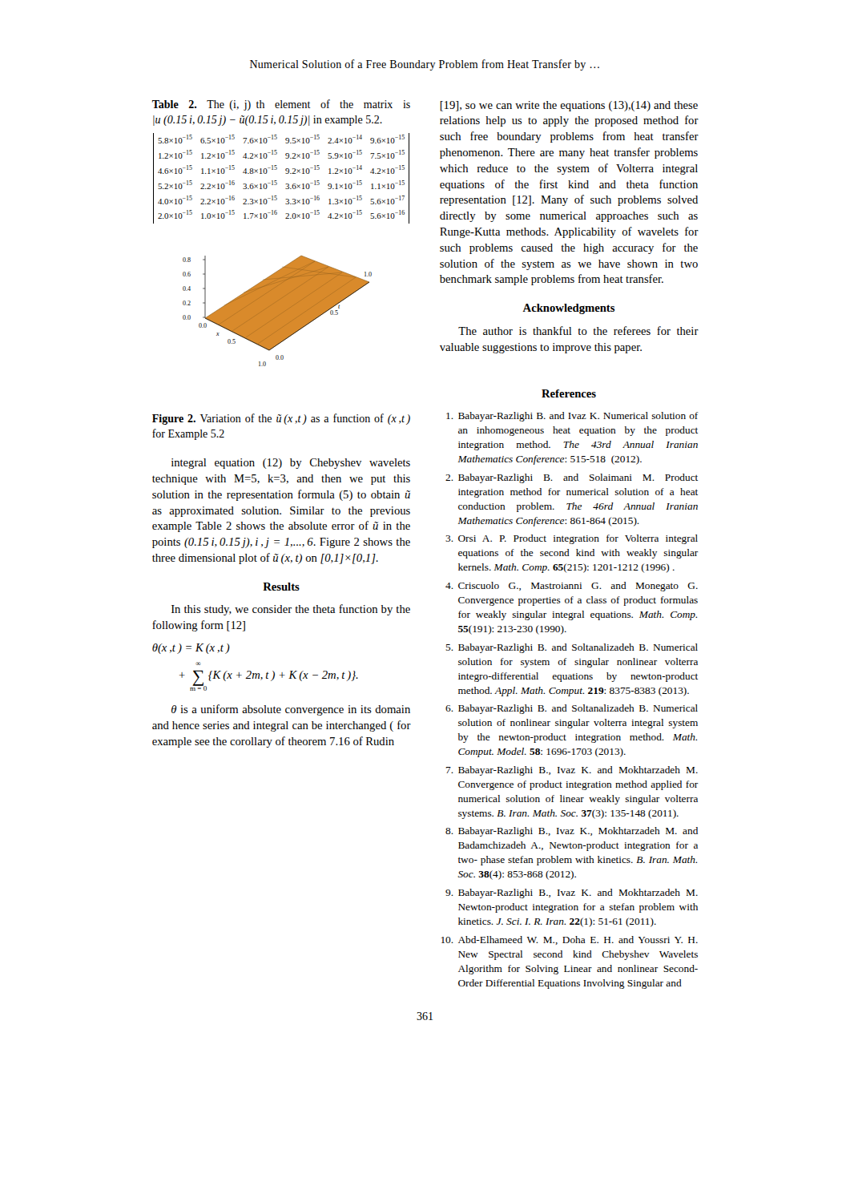Numerical Solution of a Free Boundary Problem from Heat Transfer by …
Table 2. The (i, j) th element of the matrix is |u (0.15 i, 0.15 j) − ũ(0.15 i, 0.15 j)| in example 5.2.
| 5.8×10 −15 | 6.5×10 −15 | 7.6×10 −15 | 9.5×10 −15 | 2.4×10 −14 | 9.6×10 −15 |
| 1.2×10 −15 | 1.2×10 −15 | 4.2×10 −15 | 9.2×10 −15 | 5.9×10 −15 | 7.5×10 −15 |
| 4.6×10 −15 | 1.1×10 −15 | 4.8×10 −15 | 9.2×10 −15 | 1.2×10 −14 | 4.2×10 −15 |
| 5.2×10 −15 | 2.2×10 −16 | 3.6×10 −15 | 3.6×10 −15 | 9.1×10 −15 | 1.1×10 −15 |
| 4.0×10 −15 | 2.2×10 −16 | 2.3×10 −15 | 3.3×10 −16 | 1.3×10 −15 | 5.6×10 −17 |
| 2.0×10 −15 | 1.0×10 −15 | 1.7×10 −16 | 2.0×10 −15 | 4.2×10 −15 | 5.6×10 −16 |
0.8 0.6 0.4 0.2 0.0 ũ(x,t) 1.0 0.5 t 0.0 0.0 0.5 x 1.0
Figure 2. Variation of the ũ (x ,t ) as a function of (x ,t ) for Example 5.2
integral equation (12) by Chebyshev wavelets technique with M=5, k=3, and then we put this solution in the representation formula (5) to obtain ũ as approximated solution. Similar to the previous example Table 2 shows the absolute error of ũ in the points (0.15 i, 0.15 j), i , j = 1,..., 6. Figure 2 shows the three dimensional plot of ũ (x, t) on [0,1]×[0,1].
Results
In this study, we consider the theta function by the following form [12]
θ(x ,t ) = K (x ,t )
+ ∞∑m = 0{K (x + 2m, t ) + K (x − 2m, t )}.
θ is a uniform absolute convergence in its domain and hence series and integral can be interchanged ( for example see the corollary of theorem 7.16 of Rudin
[19], so we can write the equations (13),(14) and these relations help us to apply the proposed method for such free boundary problems from heat transfer phenomenon. There are many heat transfer problems which reduce to the system of Volterra integral equations of the first kind and theta function representation [12]. Many of such problems solved directly by some numerical approaches such as Runge-Kutta methods. Applicability of wavelets for such problems caused the high accuracy for the solution of the system as we have shown in two benchmark sample problems from heat transfer.
Acknowledgments
The author is thankful to the referees for their valuable suggestions to improve this paper.
References
Babayar-Razlighi B. and Ivaz K. Numerical solution of an inhomogeneous heat equation by the product integration method. The 43rd Annual Iranian Mathematics Conference: 515-518 (2012).
Babayar-Razlighi B. and Solaimani M. Product integration method for numerical solution of a heat conduction problem. The 46rd Annual Iranian Mathematics Conference: 861-864 (2015).
Orsi A. P. Product integration for Volterra integral equations of the second kind with weakly singular kernels. Math. Comp. 65(215): 1201-1212 (1996) .
Criscuolo G., Mastroianni G. and Monegato G. Convergence properties of a class of product formulas for weakly singular integral equations. Math. Comp. 55(191): 213-230 (1990).
Babayar-Razlighi B. and Soltanalizadeh B. Numerical solution for system of singular nonlinear volterra integro-differential equations by newton-product method. Appl. Math. Comput. 219: 8375-8383 (2013).
Babayar-Razlighi B. and Soltanalizadeh B. Numerical solution of nonlinear singular volterra integral system by the newton-product integration method. Math. Comput. Model. 58: 1696-1703 (2013).
Babayar-Razlighi B., Ivaz K. and Mokhtarzadeh M. Convergence of product integration method applied for numerical solution of linear weakly singular volterra systems. B. Iran. Math. Soc. 37(3): 135-148 (2011).
Babayar-Razlighi B., Ivaz K., Mokhtarzadeh M. and Badamchizadeh A., Newton-product integration for a two- phase stefan problem with kinetics. B. Iran. Math. Soc. 38(4): 853-868 (2012).
Babayar-Razlighi B., Ivaz K. and Mokhtarzadeh M. Newton-product integration for a stefan problem with kinetics. J. Sci. I. R. Iran. 22(1): 51-61 (2011).
Abd-Elhameed W. M., Doha E. H. and Youssri Y. H. New Spectral second kind Chebyshev Wavelets Algorithm for Solving Linear and nonlinear Second-Order Differential Equations Involving Singular and
361